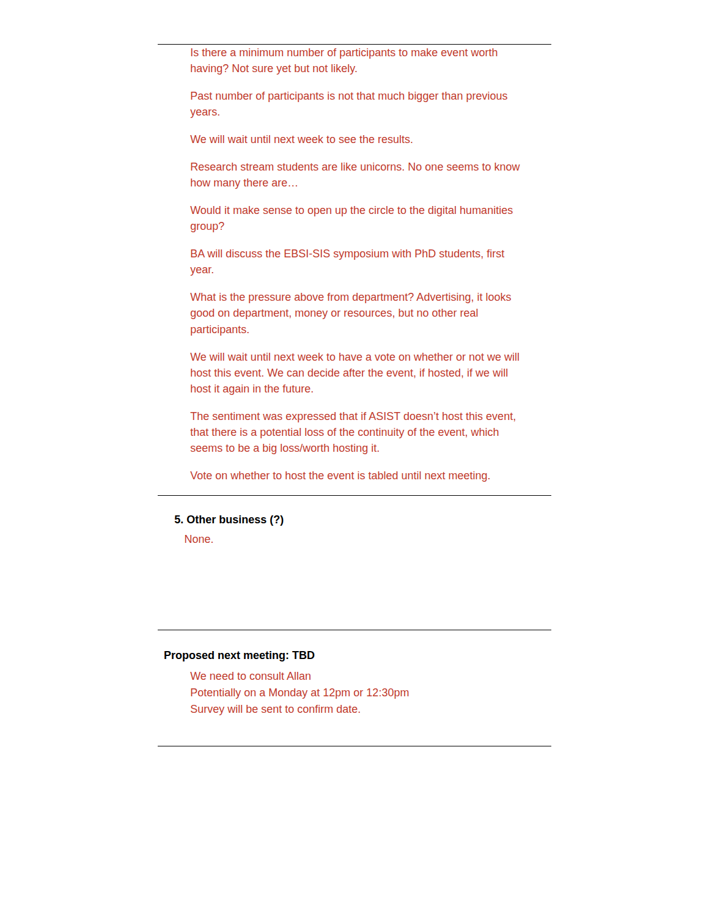Is there a minimum number of participants to make event worth having? Not sure yet but not likely.
Past number of participants is not that much bigger than previous years.
We will wait until next week to see the results.
Research stream students are like unicorns. No one seems to know how many there are…
Would it make sense to open up the circle to the digital humanities group?
BA will discuss the EBSI-SIS symposium with PhD students, first year.
What is the pressure above from department? Advertising, it looks good on department, money or resources, but no other real participants.
We will wait until next week to have a vote on whether or not we will host this event. We can decide after the event, if hosted, if we will host it again in the future.
The sentiment was expressed that if ASIST doesn’t host this event, that there is a potential loss of the continuity of the event, which seems to be a big loss/worth hosting it.
Vote on whether to host the event is tabled until next meeting.
5. Other business (?)
None.
Proposed next meeting: TBD
We need to consult Allan
Potentially on a Monday at 12pm or 12:30pm
Survey will be sent to confirm date.